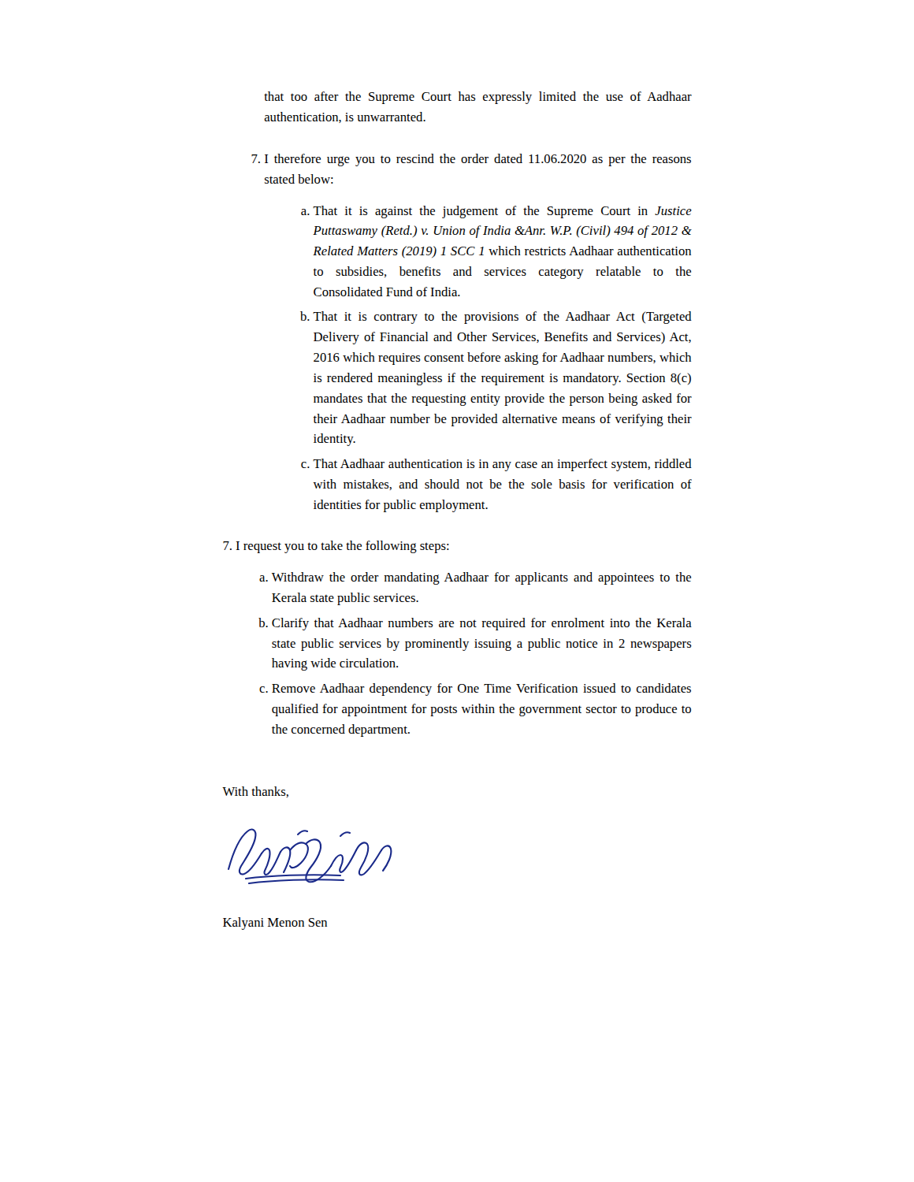that too after the Supreme Court has expressly limited the use of Aadhaar authentication, is unwarranted.
I therefore urge you to rescind the order dated 11.06.2020 as per the reasons stated below:
That it is against the judgement of the Supreme Court in Justice Puttaswamy (Retd.) v. Union of India &Anr. W.P. (Civil) 494 of 2012 & Related Matters (2019) 1 SCC 1 which restricts Aadhaar authentication to subsidies, benefits and services category relatable to the Consolidated Fund of India.
That it is contrary to the provisions of the Aadhaar Act (Targeted Delivery of Financial and Other Services, Benefits and Services) Act, 2016 which requires consent before asking for Aadhaar numbers, which is rendered meaningless if the requirement is mandatory. Section 8(c) mandates that the requesting entity provide the person being asked for their Aadhaar number be provided alternative means of verifying their identity.
That Aadhaar authentication is in any case an imperfect system, riddled with mistakes, and should not be the sole basis for verification of identities for public employment.
7. I request you to take the following steps:
Withdraw the order mandating Aadhaar for applicants and appointees to the Kerala state public services.
Clarify that Aadhaar numbers are not required for enrolment into the Kerala state public services by prominently issuing a public notice in 2 newspapers having wide circulation.
Remove Aadhaar dependency for One Time Verification issued to candidates qualified for appointment for posts within the government sector to produce to the concerned department.
With thanks,
Kalyani Menon Sen